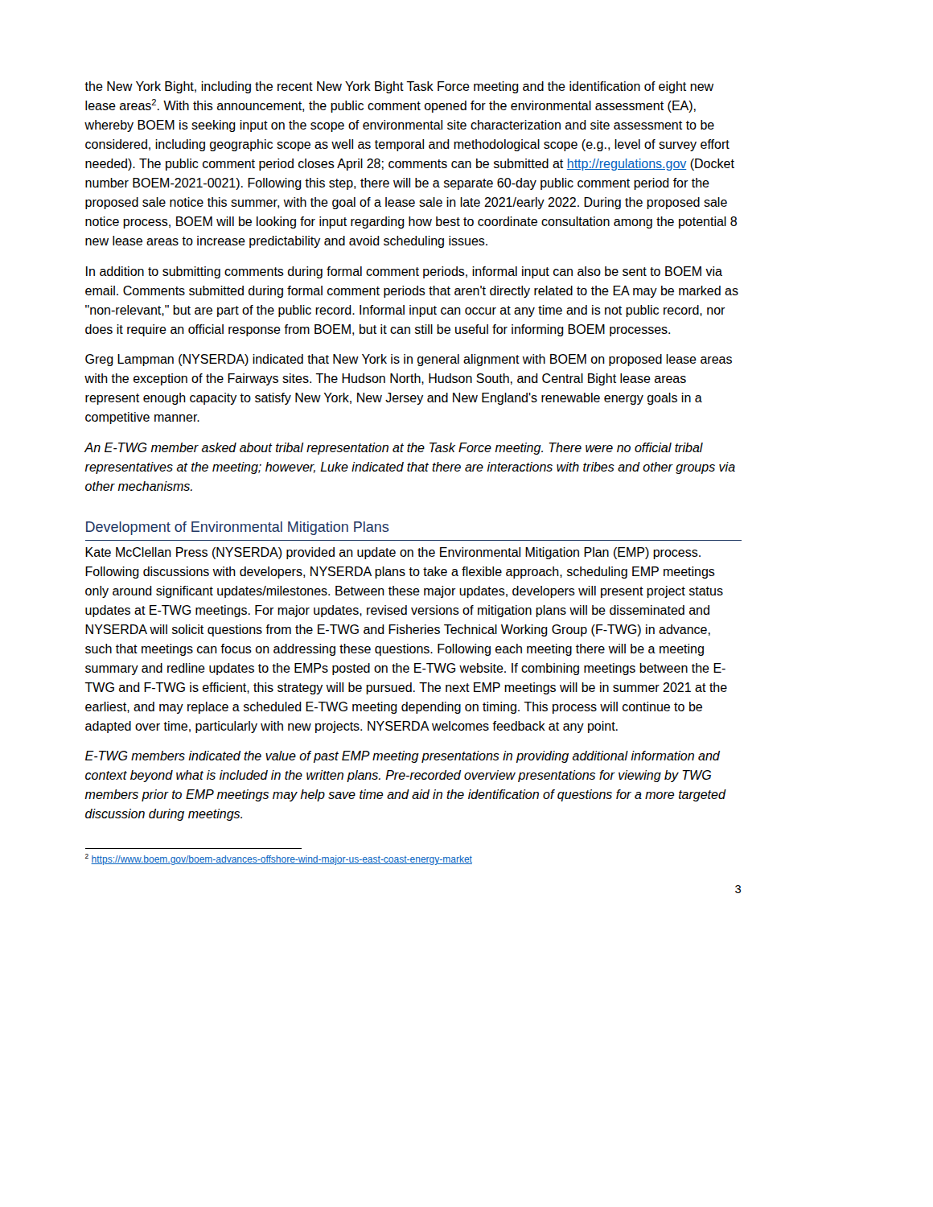the New York Bight, including the recent New York Bight Task Force meeting and the identification of eight new lease areas2. With this announcement, the public comment opened for the environmental assessment (EA), whereby BOEM is seeking input on the scope of environmental site characterization and site assessment to be considered, including geographic scope as well as temporal and methodological scope (e.g., level of survey effort needed). The public comment period closes April 28; comments can be submitted at http://regulations.gov (Docket number BOEM-2021-0021). Following this step, there will be a separate 60-day public comment period for the proposed sale notice this summer, with the goal of a lease sale in late 2021/early 2022. During the proposed sale notice process, BOEM will be looking for input regarding how best to coordinate consultation among the potential 8 new lease areas to increase predictability and avoid scheduling issues.
In addition to submitting comments during formal comment periods, informal input can also be sent to BOEM via email. Comments submitted during formal comment periods that aren't directly related to the EA may be marked as "non-relevant," but are part of the public record. Informal input can occur at any time and is not public record, nor does it require an official response from BOEM, but it can still be useful for informing BOEM processes.
Greg Lampman (NYSERDA) indicated that New York is in general alignment with BOEM on proposed lease areas with the exception of the Fairways sites. The Hudson North, Hudson South, and Central Bight lease areas represent enough capacity to satisfy New York, New Jersey and New England's renewable energy goals in a competitive manner.
An E-TWG member asked about tribal representation at the Task Force meeting. There were no official tribal representatives at the meeting; however, Luke indicated that there are interactions with tribes and other groups via other mechanisms.
Development of Environmental Mitigation Plans
Kate McClellan Press (NYSERDA) provided an update on the Environmental Mitigation Plan (EMP) process. Following discussions with developers, NYSERDA plans to take a flexible approach, scheduling EMP meetings only around significant updates/milestones. Between these major updates, developers will present project status updates at E-TWG meetings. For major updates, revised versions of mitigation plans will be disseminated and NYSERDA will solicit questions from the E-TWG and Fisheries Technical Working Group (F-TWG) in advance, such that meetings can focus on addressing these questions. Following each meeting there will be a meeting summary and redline updates to the EMPs posted on the E-TWG website. If combining meetings between the E-TWG and F-TWG is efficient, this strategy will be pursued. The next EMP meetings will be in summer 2021 at the earliest, and may replace a scheduled E-TWG meeting depending on timing. This process will continue to be adapted over time, particularly with new projects. NYSERDA welcomes feedback at any point.
E-TWG members indicated the value of past EMP meeting presentations in providing additional information and context beyond what is included in the written plans. Pre-recorded overview presentations for viewing by TWG members prior to EMP meetings may help save time and aid in the identification of questions for a more targeted discussion during meetings.
2 https://www.boem.gov/boem-advances-offshore-wind-major-us-east-coast-energy-market
3